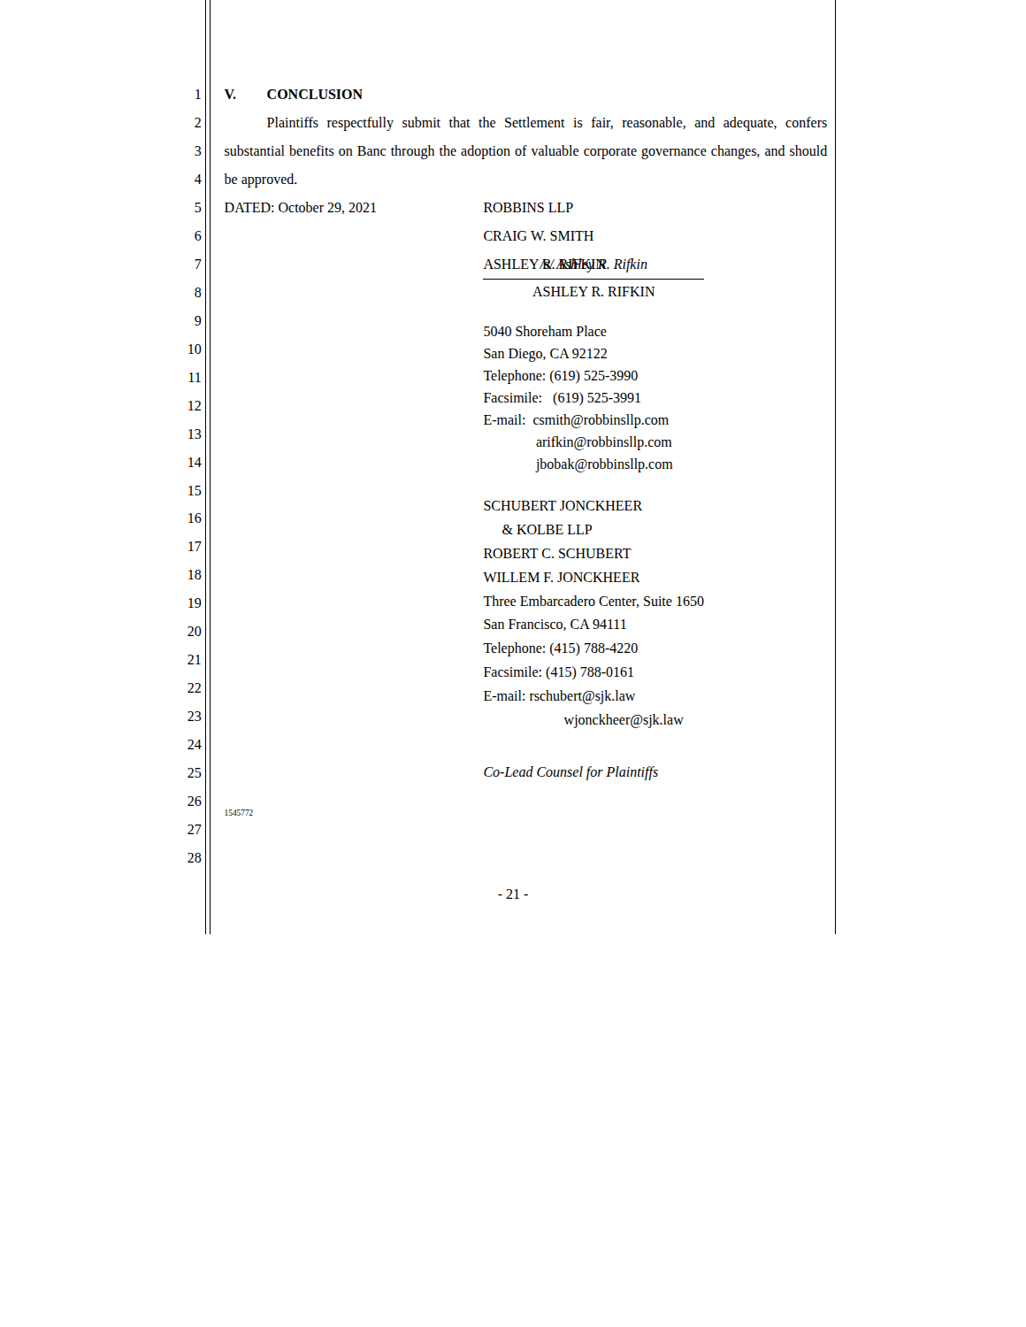1
2
3
4
5
6
7
8
9
10
11
12
13
14
15
16
17
18
19
20
21
22
23
24
25
26
27
28
V. CONCLUSION
Plaintiffs respectfully submit that the Settlement is fair, reasonable, and adequate, confers substantial benefits on Banc through the adoption of valuable corporate governance changes, and should be approved.
DATED: October 29, 2021
ROBBINS LLP
CRAIG W. SMITH
ASHLEY R. RIFKIN
/s/ Ashley R. Rifkin
ASHLEY R. RIFKIN
5040 Shoreham Place
San Diego, CA 92122
Telephone: (619) 525-3990
Facsimile: (619) 525-3991
E-mail: csmith@robbinsllp.com
arifkin@robbinsllp.com
jbobak@robbinsllp.com
SCHUBERT JONCKHEER
& KOLBE LLP
ROBERT C. SCHUBERT
WILLEM F. JONCKHEER
Three Embarcadero Center, Suite 1650
San Francisco, CA 94111
Telephone: (415) 788-4220
Facsimile: (415) 788-0161
E-mail: rschubert@sjk.law
wjonckheer@sjk.law
Co-Lead Counsel for Plaintiffs
1545772
- 21 -